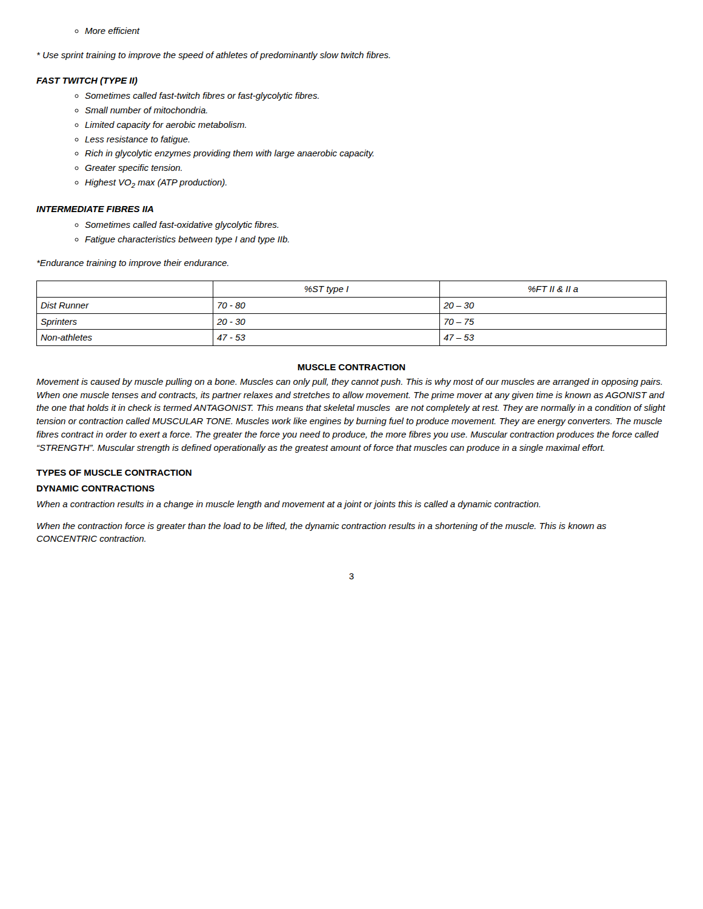More efficient
* Use sprint training to improve the speed of athletes of predominantly slow twitch fibres.
FAST TWITCH (TYPE II)
Sometimes called fast-twitch fibres or fast-glycolytic fibres.
Small number of mitochondria.
Limited capacity for aerobic metabolism.
Less resistance to fatigue.
Rich in glycolytic enzymes providing them with large anaerobic capacity.
Greater specific tension.
Highest VO2 max (ATP production).
INTERMEDIATE FIBRES IIA
Sometimes called fast-oxidative glycolytic fibres.
Fatigue characteristics between type I and type IIb.
*Endurance training to improve their endurance.
| | %ST type I | %FT II & II a |
| Dist Runner | 70 - 80 | 20 – 30 |
| Sprinters | 20 - 30 | 70 – 75 |
| Non-athletes | 47 - 53 | 47 – 53 |
MUSCLE CONTRACTION
Movement is caused by muscle pulling on a bone. Muscles can only pull, they cannot push. This is why most of our muscles are arranged in opposing pairs. When one muscle tenses and contracts, its partner relaxes and stretches to allow movement. The prime mover at any given time is known as AGONIST and the one that holds it in check is termed ANTAGONIST. This means that skeletal muscles are not completely at rest. They are normally in a condition of slight tension or contraction called MUSCULAR TONE. Muscles work like engines by burning fuel to produce movement. They are energy converters. The muscle fibres contract in order to exert a force. The greater the force you need to produce, the more fibres you use. Muscular contraction produces the force called “STRENGTH”. Muscular strength is defined operationally as the greatest amount of force that muscles can produce in a single maximal effort.
TYPES OF MUSCLE CONTRACTION
DYNAMIC CONTRACTIONS
When a contraction results in a change in muscle length and movement at a joint or joints this is called a dynamic contraction.
When the contraction force is greater than the load to be lifted, the dynamic contraction results in a shortening of the muscle. This is known as CONCENTRIC contraction.
3